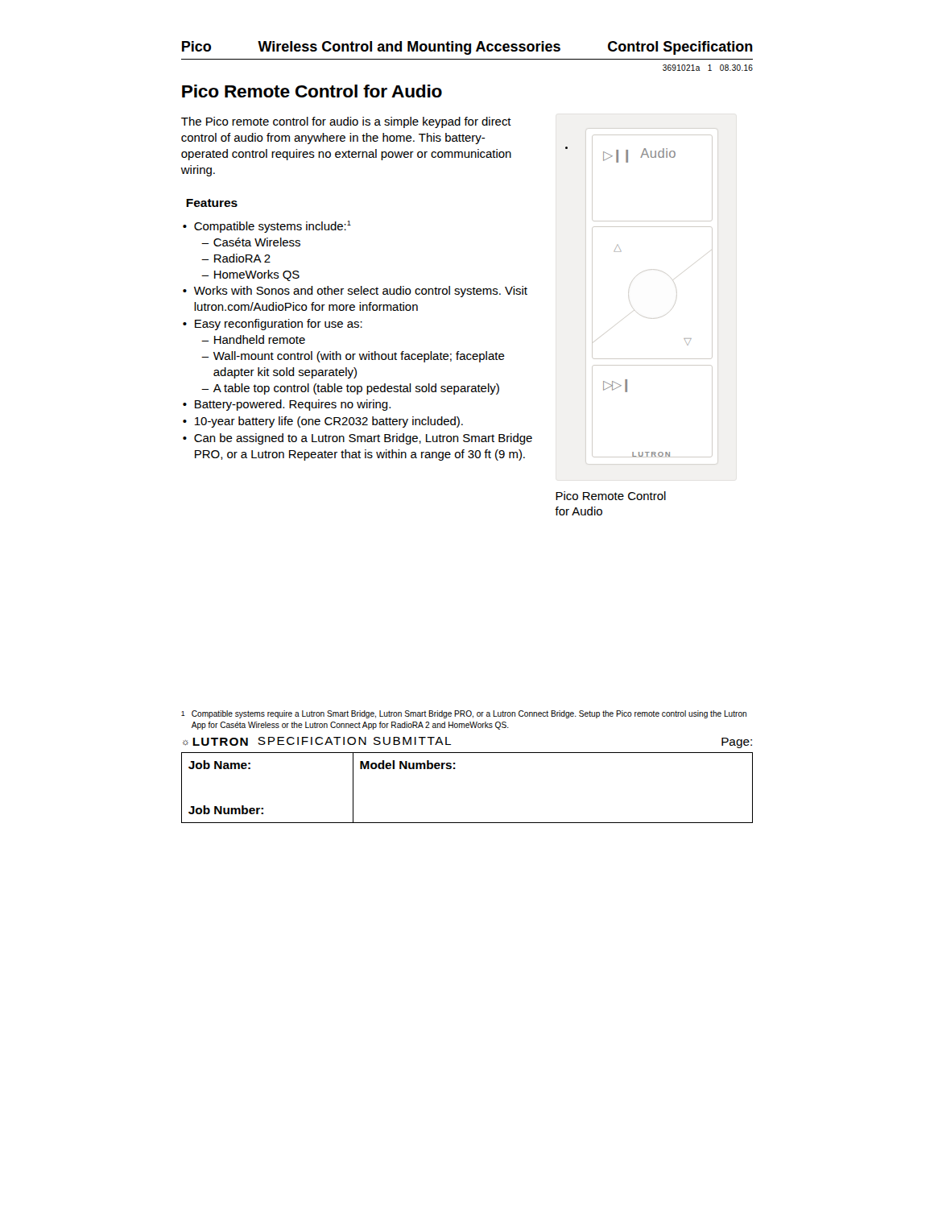Pico
Wireless Control and Mounting Accessories
Control Specification
3691021a 1 08.30.16
Pico Remote Control for Audio
The Pico remote control for audio is a simple keypad for direct control of audio from anywhere in the home. This battery-operated control requires no external power or communication wiring.
Features
Compatible systems include:1
Caséta Wireless
RadioRA 2
HomeWorks QS
Works with Sonos and other select audio control systems. Visit lutron.com/AudioPico for more information
Easy reconfiguration for use as:
Handheld remote
Wall-mount control (with or without faceplate; faceplate adapter kit sold separately)
A table top control (table top pedestal sold separately)
Battery-powered. Requires no wiring.
10-year battery life (one CR2032 battery included).
Can be assigned to a Lutron Smart Bridge, Lutron Smart Bridge PRO, or a Lutron Repeater that is within a range of 30 ft (9 m).
▷❙❙ Audio
▷▷❙
LUTRON
Pico Remote Control
for Audio
1
Compatible systems require a Lutron Smart Bridge, Lutron Smart Bridge PRO, or a Lutron Connect Bridge. Setup the Pico remote control using the Lutron App for Caséta Wireless or the Lutron Connect App for RadioRA 2 and HomeWorks QS.
☼LUTRON SPECIFICATION SUBMITTAL
Page:
| Job Name: | Model Numbers: |
| Job Number: |